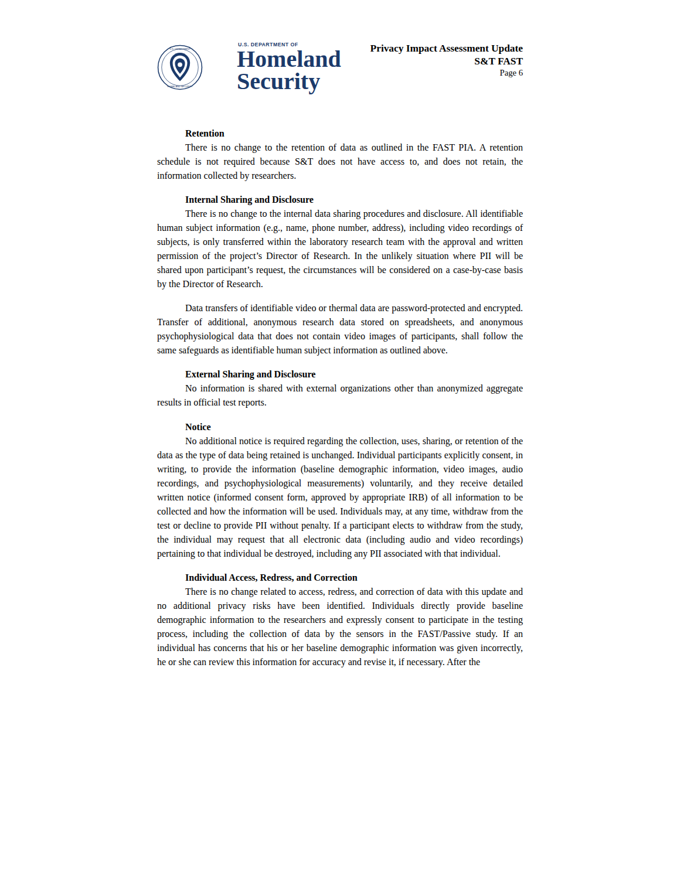U.S. DEPARTMENT HOMELAND SECURITY
U.S. DEPARTMENT OF
Homeland
Security
Privacy Impact Assessment Update
S&T FAST
Page 6
Retention
There is no change to the retention of data as outlined in the FAST PIA. A retention schedule is not required because S&T does not have access to, and does not retain, the information collected by researchers.
Internal Sharing and Disclosure
There is no change to the internal data sharing procedures and disclosure. All identifiable human subject information (e.g., name, phone number, address), including video recordings of subjects, is only transferred within the laboratory research team with the approval and written permission of the project’s Director of Research. In the unlikely situation where PII will be shared upon participant’s request, the circumstances will be considered on a case-by-case basis by the Director of Research.
Data transfers of identifiable video or thermal data are password-protected and encrypted. Transfer of additional, anonymous research data stored on spreadsheets, and anonymous psychophysiological data that does not contain video images of participants, shall follow the same safeguards as identifiable human subject information as outlined above.
External Sharing and Disclosure
No information is shared with external organizations other than anonymized aggregate results in official test reports.
Notice
No additional notice is required regarding the collection, uses, sharing, or retention of the data as the type of data being retained is unchanged. Individual participants explicitly consent, in writing, to provide the information (baseline demographic information, video images, audio recordings, and psychophysiological measurements) voluntarily, and they receive detailed written notice (informed consent form, approved by appropriate IRB) of all information to be collected and how the information will be used. Individuals may, at any time, withdraw from the test or decline to provide PII without penalty. If a participant elects to withdraw from the study, the individual may request that all electronic data (including audio and video recordings) pertaining to that individual be destroyed, including any PII associated with that individual.
Individual Access, Redress, and Correction
There is no change related to access, redress, and correction of data with this update and no additional privacy risks have been identified. Individuals directly provide baseline demographic information to the researchers and expressly consent to participate in the testing process, including the collection of data by the sensors in the FAST/Passive study. If an individual has concerns that his or her baseline demographic information was given incorrectly, he or she can review this information for accuracy and revise it, if necessary. After the